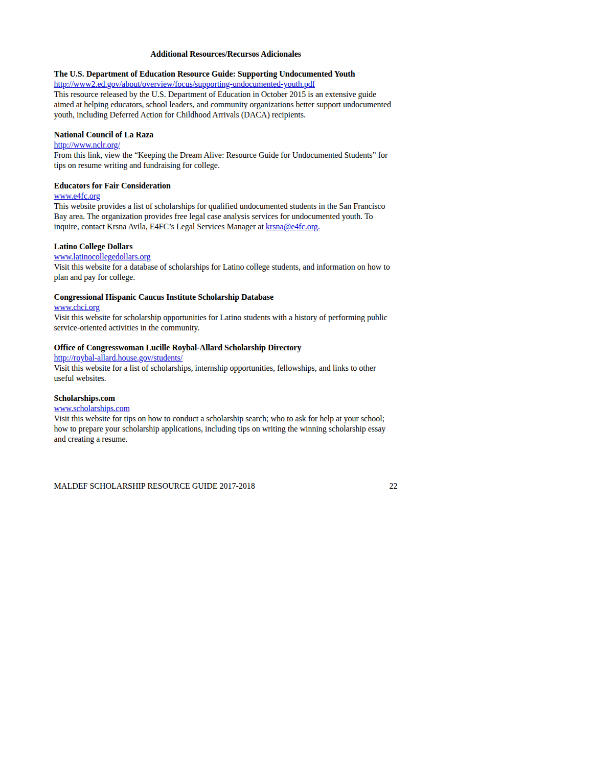Additional Resources/Recursos Adicionales
The U.S. Department of Education Resource Guide: Supporting Undocumented Youth
http://www2.ed.gov/about/overview/focus/supporting-undocumented-youth.pdf
This resource released by the U.S. Department of Education in October 2015 is an extensive guide aimed at helping educators, school leaders, and community organizations better support undocumented youth, including Deferred Action for Childhood Arrivals (DACA) recipients.
National Council of La Raza
http://www.nclr.org/
From this link, view the “Keeping the Dream Alive: Resource Guide for Undocumented Students” for tips on resume writing and fundraising for college.
Educators for Fair Consideration
www.e4fc.org
This website provides a list of scholarships for qualified undocumented students in the San Francisco Bay area. The organization provides free legal case analysis services for undocumented youth. To inquire, contact Krsna Avila, E4FC’s Legal Services Manager at krsna@e4fc.org.
Latino College Dollars
www.latinocollegedollars.org
Visit this website for a database of scholarships for Latino college students, and information on how to plan and pay for college.
Congressional Hispanic Caucus Institute Scholarship Database
www.chci.org
Visit this website for scholarship opportunities for Latino students with a history of performing public service-oriented activities in the community.
Office of Congresswoman Lucille Roybal-Allard Scholarship Directory
http://roybal-allard.house.gov/students/
Visit this website for a list of scholarships, internship opportunities, fellowships, and links to other useful websites.
Scholarships.com
www.scholarships.com
Visit this website for tips on how to conduct a scholarship search; who to ask for help at your school; how to prepare your scholarship applications, including tips on writing the winning scholarship essay and creating a resume.
MALDEF SCHOLARSHIP RESOURCE GUIDE 2017-2018 22